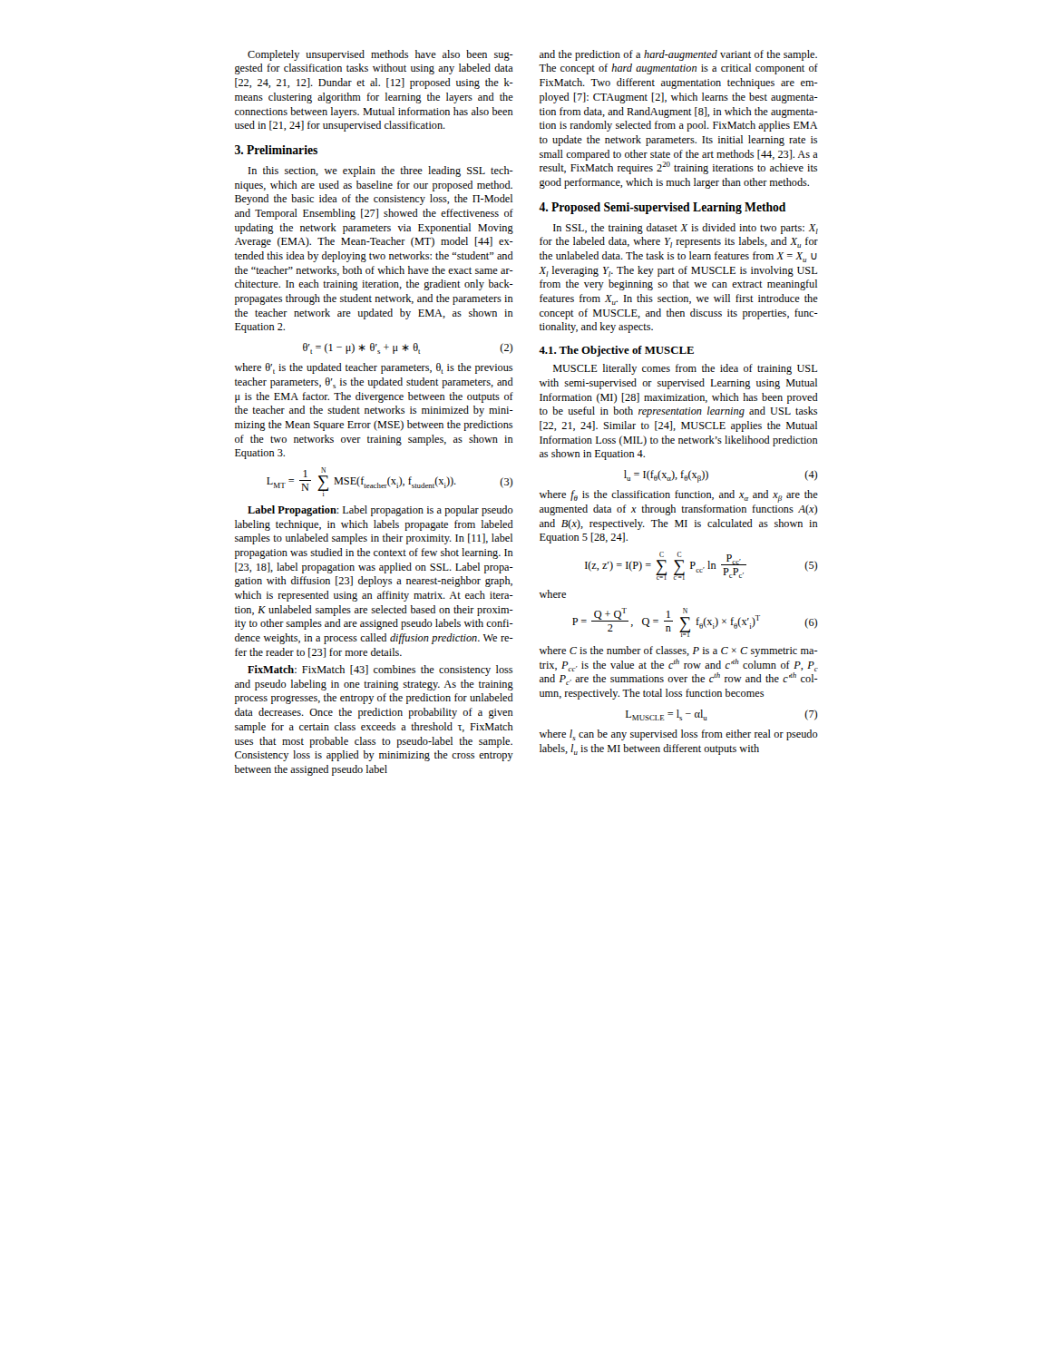Completely unsupervised methods have also been suggested for classification tasks without using any labeled data [22, 24, 21, 12]. Dundar et al. [12] proposed using the k-means clustering algorithm for learning the layers and the connections between layers. Mutual information has also been used in [21, 24] for unsupervised classification.
3. Preliminaries
In this section, we explain the three leading SSL techniques, which are used as baseline for our proposed method. Beyond the basic idea of the consistency loss, the Π-Model and Temporal Ensembling [27] showed the effectiveness of updating the network parameters via Exponential Moving Average (EMA). The Mean-Teacher (MT) model [44] extended this idea by deploying two networks: the “student” and the “teacher” networks, both of which have the exact same architecture. In each training iteration, the gradient only back-propagates through the student network, and the parameters in the teacher network are updated by EMA, as shown in Equation 2.
θ′t = (1 − μ) ∗ θ′s + μ ∗ θt
(2)
where θ′t is the updated teacher parameters, θt is the previous teacher parameters, θ′s is the updated student parameters, and μ is the EMA factor. The divergence between the outputs of the teacher and the student networks is minimized by minimizing the Mean Square Error (MSE) between the predictions of the two networks over training samples, as shown in Equation 3.
LMT = 1 N N∑i MSE(fteacher(xi), fstudent(xi)).
(3)
Label Propagation: Label propagation is a popular pseudo labeling technique, in which labels propagate from labeled samples to unlabeled samples in their proximity. In [11], label propagation was studied in the context of few shot learning. In [23, 18], label propagation was applied on SSL. Label propagation with diffusion [23] deploys a nearest-neighbor graph, which is represented using an affinity matrix. At each iteration, K unlabeled samples are selected based on their proximity to other samples and are assigned pseudo labels with confidence weights, in a process called diffusion prediction. We refer the reader to [23] for more details.
FixMatch: FixMatch [43] combines the consistency loss and pseudo labeling in one training strategy. As the training process progresses, the entropy of the prediction for unlabeled data decreases. Once the prediction probability of a given sample for a certain class exceeds a threshold τ, FixMatch uses that most probable class to pseudo-label the sample. Consistency loss is applied by minimizing the cross entropy between the assigned pseudo label
and the prediction of a hard-augmented variant of the sample. The concept of hard augmentation is a critical component of FixMatch. Two different augmentation techniques are employed [7]: CTAugment [2], which learns the best augmentation from data, and RandAugment [8], in which the augmentation is randomly selected from a pool. FixMatch applies EMA to update the network parameters. Its initial learning rate is small compared to other state of the art methods [44, 23]. As a result, FixMatch requires 220 training iterations to achieve its good performance, which is much larger than other methods.
4. Proposed Semi-supervised Learning Method
In SSL, the training dataset X is divided into two parts: Xl for the labeled data, where Yl represents its labels, and Xu for the unlabeled data. The task is to learn features from X = Xu ∪ Xl leveraging Yl. The key part of MUSCLE is involving USL from the very beginning so that we can extract meaningful features from Xu. In this section, we will first introduce the concept of MUSCLE, and then discuss its properties, functionality, and key aspects.
4.1. The Objective of MUSCLE
MUSCLE literally comes from the idea of training USL with semi-supervised or supervised Learning using Mutual Information (MI) [28] maximization, which has been proved to be useful in both representation learning and USL tasks [22, 21, 24]. Similar to [24], MUSCLE applies the Mutual Information Loss (MIL) to the network’s likelihood prediction as shown in Equation 4.
lu = I(fθ(xα), fθ(xβ))
(4)
where fθ is the classification function, and xα and xβ are the augmented data of x through transformation functions A(x) and B(x), respectively. The MI is calculated as shown in Equation 5 [28, 24].
I(z, z′) = I(P) = C∑c=1 C∑c′=1 Pcc′ ln Pcc′PcPc′
(5)
where
P = Q + QT 2, Q = 1 n N∑i=1 fθ(xi) × fθ(x′i)T
(6)
where C is the number of classes, P is a C × C symmetric matrix, Pcc′ is the value at the cth row and c′th column of P, Pc and Pc′ are the summations over the cth row and the c′th column, respectively. The total loss function becomes
LMUSCLE = ls − αlu
(7)
where ls can be any supervised loss from either real or pseudo labels, lu is the MI between different outputs with